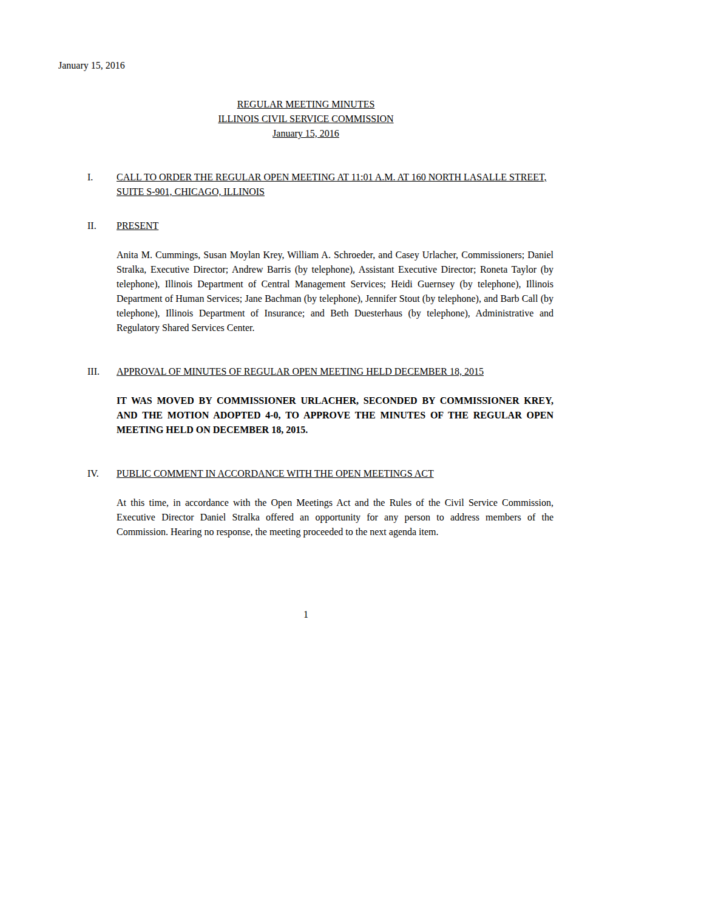January 15, 2016
REGULAR MEETING MINUTES
ILLINOIS CIVIL SERVICE COMMISSION
January 15, 2016
I.
CALL TO ORDER THE REGULAR OPEN MEETING AT 11:01 A.M. AT 160 NORTH LASALLE STREET, SUITE S-901, CHICAGO, ILLINOIS
II.
PRESENT
Anita M. Cummings, Susan Moylan Krey, William A. Schroeder, and Casey Urlacher, Commissioners; Daniel Stralka, Executive Director; Andrew Barris (by telephone), Assistant Executive Director; Roneta Taylor (by telephone), Illinois Department of Central Management Services; Heidi Guernsey (by telephone), Illinois Department of Human Services; Jane Bachman (by telephone), Jennifer Stout (by telephone), and Barb Call (by telephone), Illinois Department of Insurance; and Beth Duesterhaus (by telephone), Administrative and Regulatory Shared Services Center.
III.
APPROVAL OF MINUTES OF REGULAR OPEN MEETING HELD DECEMBER 18, 2015
IT WAS MOVED BY COMMISSIONER URLACHER, SECONDED BY COMMISSIONER KREY, AND THE MOTION ADOPTED 4-0, TO APPROVE THE MINUTES OF THE REGULAR OPEN MEETING HELD ON DECEMBER 18, 2015.
IV.
PUBLIC COMMENT IN ACCORDANCE WITH THE OPEN MEETINGS ACT
At this time, in accordance with the Open Meetings Act and the Rules of the Civil Service Commission, Executive Director Daniel Stralka offered an opportunity for any person to address members of the Commission. Hearing no response, the meeting proceeded to the next agenda item.
1